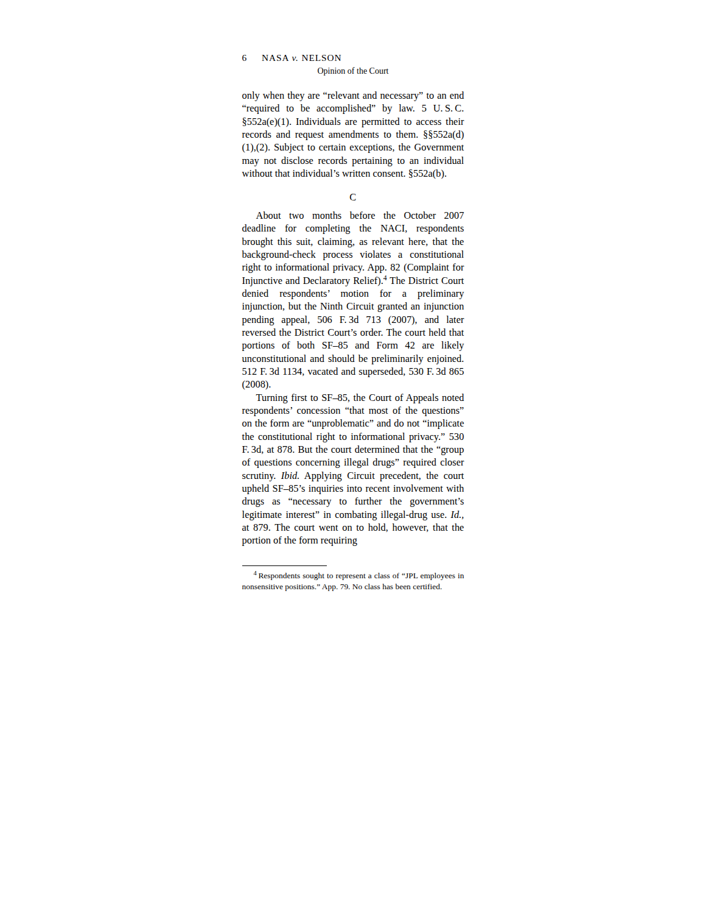6 NASA v. NELSON
Opinion of the Court
only when they are “relevant and necessary” to an end “required to be accomplished” by law. 5 U. S. C. §552a(e)(1). Individuals are permitted to access their records and request amendments to them. §§552a(d)(1),(2). Subject to certain exceptions, the Government may not disclose records pertaining to an individual without that individual’s written consent. §552a(b).
C
About two months before the October 2007 deadline for completing the NACI, respondents brought this suit, claiming, as relevant here, that the background-check process violates a constitutional right to informational privacy. App. 82 (Complaint for Injunctive and Declaratory Relief).4 The District Court denied respondents’ motion for a preliminary injunction, but the Ninth Circuit granted an injunction pending appeal, 506 F. 3d 713 (2007), and later reversed the District Court’s order. The court held that portions of both SF–85 and Form 42 are likely unconstitutional and should be preliminarily enjoined. 512 F. 3d 1134, vacated and superseded, 530 F. 3d 865 (2008).
Turning first to SF–85, the Court of Appeals noted respondents’ concession “that most of the questions” on the form are “unproblematic” and do not “implicate the constitutional right to informational privacy.” 530 F. 3d, at 878. But the court determined that the “group of questions concerning illegal drugs” required closer scrutiny. Ibid. Applying Circuit precedent, the court upheld SF–85’s inquiries into recent involvement with drugs as “necessary to further the government’s legitimate interest” in combating illegal-drug use. Id., at 879. The court went on to hold, however, that the portion of the form requiring
4 Respondents sought to represent a class of “JPL employees in nonsensitive positions.” App. 79. No class has been certified.